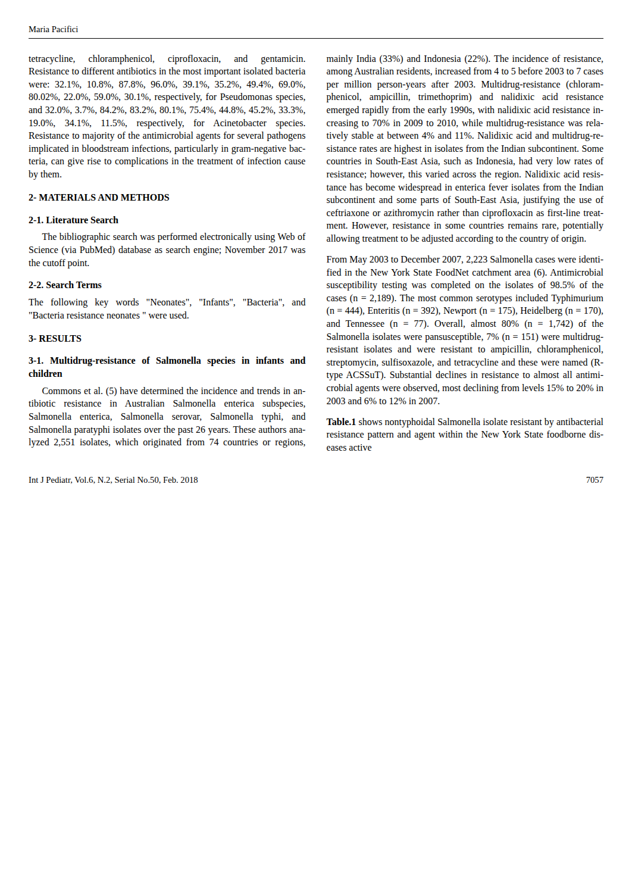Maria Pacifici
tetracycline, chloramphenicol, ciprofloxacin, and gentamicin. Resistance to different antibiotics in the most important isolated bacteria were: 32.1%, 10.8%, 87.8%, 96.0%, 39.1%, 35.2%, 49.4%, 69.0%, 80.02%, 22.0%, 59.0%, 30.1%, respectively, for Pseudomonas species, and 32.0%, 3.7%, 84.2%, 83.2%, 80.1%, 75.4%, 44.8%, 45.2%, 33.3%, 19.0%, 34.1%, 11.5%, respectively, for Acinetobacter species. Resistance to majority of the antimicrobial agents for several pathogens implicated in bloodstream infections, particularly in gram-negative bacteria, can give rise to complications in the treatment of infection cause by them.
2- MATERIALS AND METHODS
2-1. Literature Search
The bibliographic search was performed electronically using Web of Science (via PubMed) database as search engine; November 2017 was the cutoff point.
2-2. Search Terms
The following key words "Neonates", "Infants", "Bacteria", and "Bacteria resistance neonates " were used.
3- RESULTS
3-1. Multidrug-resistance of Salmonella species in infants and children
Commons et al. (5) have determined the incidence and trends in antibiotic resistance in Australian Salmonella enterica subspecies, Salmonella enterica, Salmonella serovar, Salmonella typhi, and Salmonella paratyphi isolates over the past 26 years. These authors analyzed 2,551 isolates, which originated from 74 countries or regions, mainly India (33%) and Indonesia (22%). The incidence of resistance, among Australian residents, increased from 4 to 5 before 2003 to 7 cases per million person-years after 2003. Multidrug-resistance (chloramphenicol, ampicillin, trimethoprim) and nalidixic acid resistance emerged rapidly from the early 1990s, with nalidixic acid resistance increasing to 70% in 2009 to 2010, while multidrug-resistance was relatively stable at between 4% and 11%. Nalidixic acid and multidrug-resistance rates are highest in isolates from the Indian subcontinent. Some countries in South-East Asia, such as Indonesia, had very low rates of resistance; however, this varied across the region. Nalidixic acid resistance has become widespread in enterica fever isolates from the Indian subcontinent and some parts of South-East Asia, justifying the use of ceftriaxone or azithromycin rather than ciprofloxacin as first-line treatment. However, resistance in some countries remains rare, potentially allowing treatment to be adjusted according to the country of origin.
From May 2003 to December 2007, 2,223 Salmonella cases were identified in the New York State FoodNet catchment area (6). Antimicrobial susceptibility testing was completed on the isolates of 98.5% of the cases (n = 2,189). The most common serotypes included Typhimurium (n = 444), Enteritis (n = 392), Newport (n = 175), Heidelberg (n = 170), and Tennessee (n = 77). Overall, almost 80% (n = 1,742) of the Salmonella isolates were pansusceptible, 7% (n = 151) were multidrug-resistant isolates and were resistant to ampicillin, chloramphenicol, streptomycin, sulfisoxazole, and tetracycline and these were named (R-type ACSSuT). Substantial declines in resistance to almost all antimicrobial agents were observed, most declining from levels 15% to 20% in 2003 and 6% to 12% in 2007.
Table.1 shows nontyphoidal Salmonella isolate resistant by antibacterial resistance pattern and agent within the New York State foodborne diseases active
Int J Pediatr, Vol.6, N.2, Serial No.50, Feb. 2018 7057